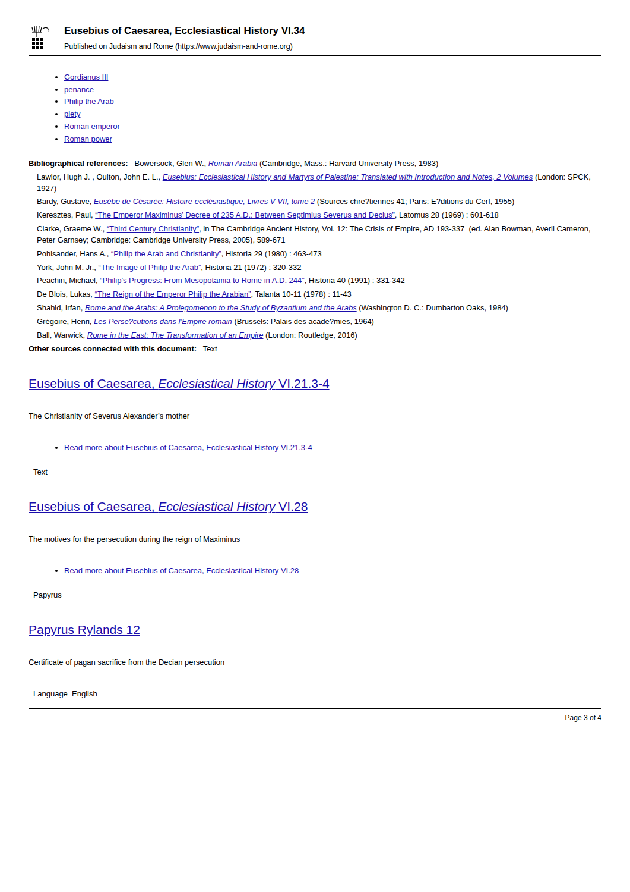Eusebius of Caesarea, Ecclesiastical History VI.34
Published on Judaism and Rome (https://www.judaism-and-rome.org)
Gordianus III
penance
Philip the Arab
piety
Roman emperor
Roman power
Bibliographical references: Bowersock, Glen W., Roman Arabia (Cambridge, Mass.: Harvard University Press, 1983)
Lawlor, Hugh J. , Oulton, John E. L., Eusebius: Ecclesiastical History and Martyrs of Palestine: Translated with Introduction and Notes, 2 Volumes (London: SPCK, 1927)
Bardy, Gustave, Eusèbe de Césarée: Histoire ecclésiastique, Livres V-VII, tome 2 (Sources chre?tiennes 41; Paris: E?ditions du Cerf, 1955)
Keresztes, Paul, “The Emperor Maximinus’ Decree of 235 A.D.: Between Septimius Severus and Decius”, Latomus 28 (1969) : 601-618
Clarke, Graeme W., “Third Century Christianity”, in The Cambridge Ancient History, Vol. 12: The Crisis of Empire, AD 193-337 (ed. Alan Bowman, Averil Cameron, Peter Garnsey; Cambridge: Cambridge University Press, 2005), 589-671
Pohlsander, Hans A., “Philip the Arab and Christianity”, Historia 29 (1980) : 463-473
York, John M. Jr., “The Image of Philip the Arab”, Historia 21 (1972) : 320-332
Peachin, Michael, “Philip’s Progress: From Mesopotamia to Rome in A.D. 244”, Historia 40 (1991) : 331-342
De Blois, Lukas, “The Reign of the Emperor Philip the Arabian”, Talanta 10-11 (1978) : 11-43
Shahid, Irfan, Rome and the Arabs: A Prolegomenon to the Study of Byzantium and the Arabs (Washington D. C.: Dumbarton Oaks, 1984)
Grégoire, Henri, Les Perse?cutions dans l’Empire romain (Brussels: Palais des acade?mies, 1964)
Ball, Warwick, Rome in the East: The Transformation of an Empire (London: Routledge, 2016)
Other sources connected with this document: Text
Eusebius of Caesarea, Ecclesiastical History VI.21.3-4
The Christianity of Severus Alexander’s mother
Read more about Eusebius of Caesarea, Ecclesiastical History VI.21.3-4
Text
Eusebius of Caesarea, Ecclesiastical History VI.28
The motives for the persecution during the reign of Maximinus
Read more about Eusebius of Caesarea, Ecclesiastical History VI.28
Papyrus
Papyrus Rylands 12
Certificate of pagan sacrifice from the Decian persecution
Language English
Page 3 of 4